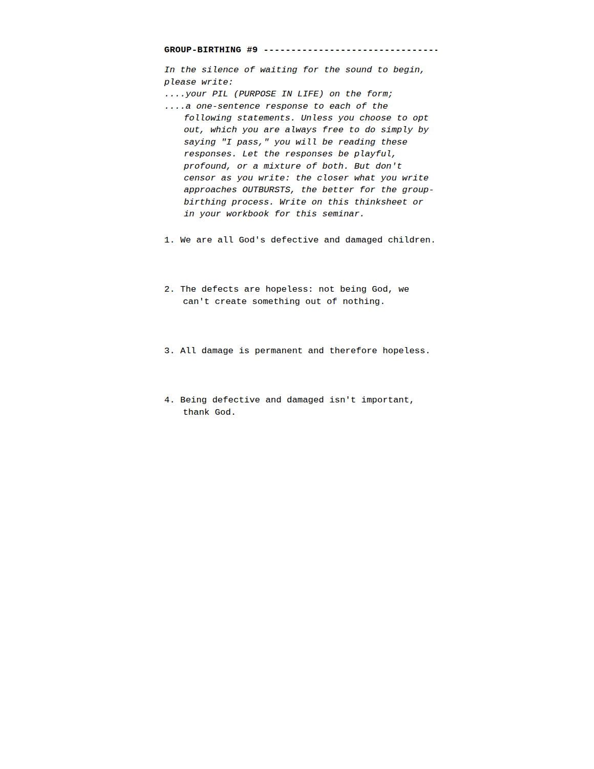GROUP-BIRTHING #9 ------------------------------------------- Elliott #1591
In the silence of waiting for the sound to begin, please write:
....your PIL (PURPOSE IN LIFE) on the form;
....a one-sentence response to each of the following statements. Unless you choose to opt out, which you are always free to do simply by saying "I pass," you will be reading these responses. Let the responses be playful, profound, or a mixture of both. But don't censor as you write: the closer what you write approaches OUTBURSTS, the better for the group-birthing process. Write on this thinksheet or in your workbook for this seminar.
1. We are all God's defective and damaged children.
2. The defects are hopeless: not being God, we can't create something out of nothing.
3. All damage is permanent and therefore hopeless.
4. Being defective and damaged isn't important, thank God.